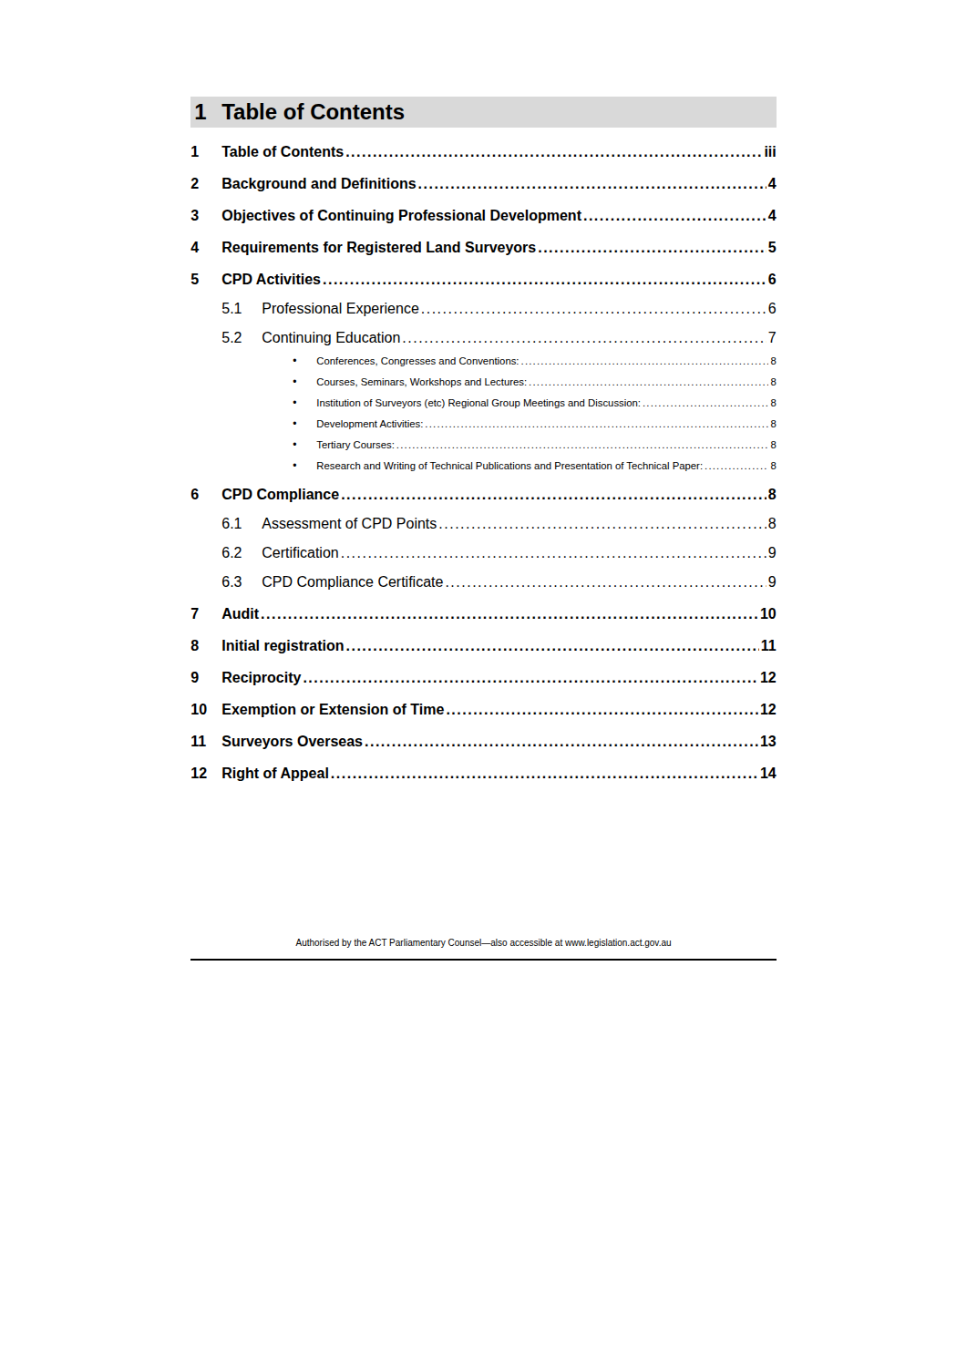1 Table of Contents
1 Table of Contents ........................................................................................................... iii
2 Background and Definitions ........................................................................................... 4
3 Objectives of Continuing Professional Development ..................................................... 4
4 Requirements for Registered Land Surveyors .............................................................. 5
5 CPD Activities ................................................................................................................. 6
5.1 Professional Experience ..................................................................................................... 6
5.2 Continuing Education ....................................................................................................... 7
• Conferences, Congresses and Conventions: ......................................................................................... 8
• Courses, Seminars, Workshops and Lectures: ....................................................................................... 8
• Institution of Surveyors (etc) Regional Group Meetings and Discussion: ............................................... 8
• Development Activities: ............................................................................................................. 8
• Tertiary Courses: ....................................................................................................................... 8
• Research and Writing of Technical Publications and Presentation of Technical Paper: ......................... 8
6 CPD Compliance ............................................................................................................. 8
6.1 Assessment of CPD Points ............................................................................................. 8
6.2 Certification ................................................................................................................. 9
6.3 CPD Compliance Certificate ........................................................................................... 9
7 Audit .............................................................................................................................. 10
8 Initial registration .......................................................................................................... 11
9 Reciprocity ................................................................................................................... 12
10 Exemption or Extension of Time .............................................................................. 12
11 Surveyors Overseas ............................................................................................. 13
12 Right of Appeal ..................................................................................................... 14
Authorised by the ACT Parliamentary Counsel—also accessible at www.legislation.act.gov.au